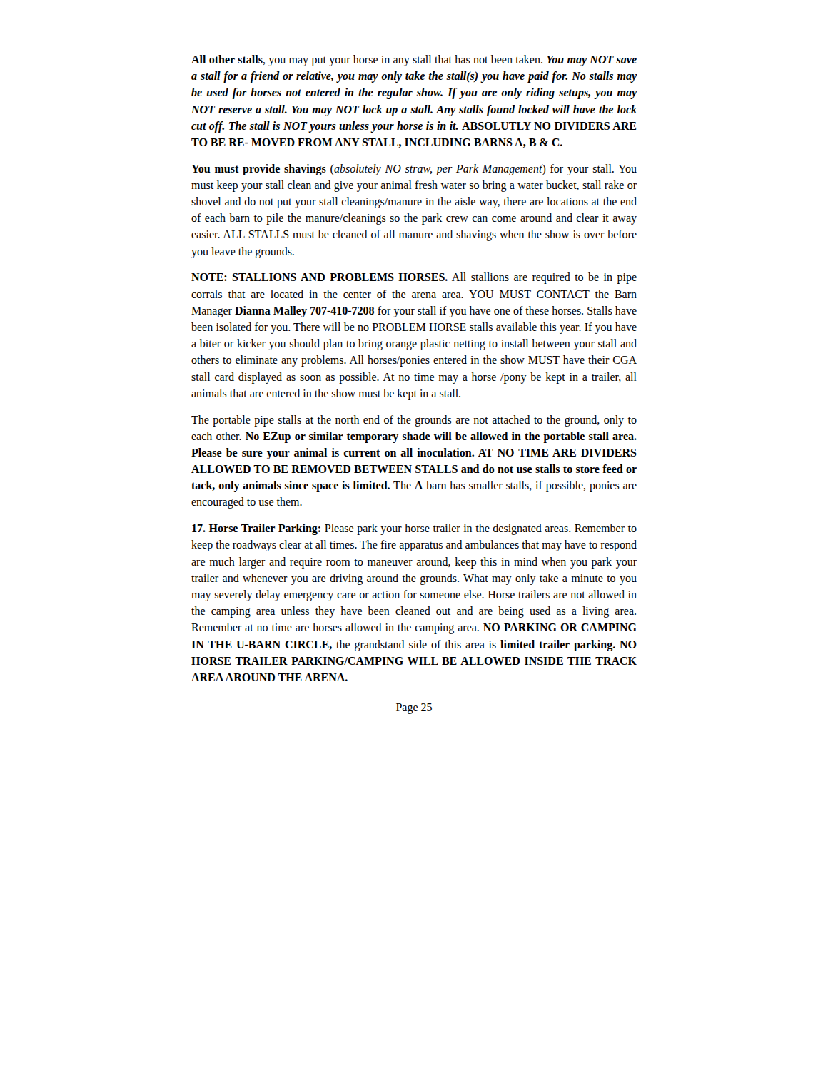All other stalls, you may put your horse in any stall that has not been taken. You may NOT save a stall for a friend or relative, you may only take the stall(s) you have paid for. No stalls may be used for horses not entered in the regular show. If you are only riding setups, you may NOT reserve a stall. You may NOT lock up a stall. Any stalls found locked will have the lock cut off. The stall is NOT yours unless your horse is in it. ABSOLUTLY NO DIVIDERS ARE TO BE RE- MOVED FROM ANY STALL, INCLUDING BARNS A, B & C.
You must provide shavings (absolutely NO straw, per Park Management) for your stall. You must keep your stall clean and give your animal fresh water so bring a water bucket, stall rake or shovel and do not put your stall cleanings/manure in the aisle way, there are locations at the end of each barn to pile the manure/cleanings so the park crew can come around and clear it away easier. ALL STALLS must be cleaned of all manure and shavings when the show is over before you leave the grounds.
NOTE: STALLIONS AND PROBLEMS HORSES. All stallions are required to be in pipe corrals that are located in the center of the arena area. YOU MUST CONTACT the Barn Manager Dianna Malley 707-410-7208 for your stall if you have one of these horses. Stalls have been isolated for you. There will be no PROBLEM HORSE stalls available this year. If you have a biter or kicker you should plan to bring orange plastic netting to install between your stall and others to eliminate any problems. All horses/ponies entered in the show MUST have their CGA stall card displayed as soon as possible. At no time may a horse /pony be kept in a trailer, all animals that are entered in the show must be kept in a stall.
The portable pipe stalls at the north end of the grounds are not attached to the ground, only to each other. No EZup or similar temporary shade will be allowed in the portable stall area. Please be sure your animal is current on all inoculation. AT NO TIME ARE DIVIDERS ALLOWED TO BE REMOVED BETWEEN STALLS and do not use stalls to store feed or tack, only animals since space is limited. The A barn has smaller stalls, if possible, ponies are encouraged to use them.
17. Horse Trailer Parking: Please park your horse trailer in the designated areas. Remember to keep the roadways clear at all times. The fire apparatus and ambulances that may have to respond are much larger and require room to maneuver around, keep this in mind when you park your trailer and whenever you are driving around the grounds. What may only take a minute to you may severely delay emergency care or action for someone else. Horse trailers are not allowed in the camping area unless they have been cleaned out and are being used as a living area. Remember at no time are horses allowed in the camping area. NO PARKING OR CAMPING IN THE U-BARN CIRCLE, the grandstand side of this area is limited trailer parking. NO HORSE TRAILER PARKING/CAMPING WILL BE ALLOWED INSIDE THE TRACK AREA AROUND THE ARENA.
Page 25